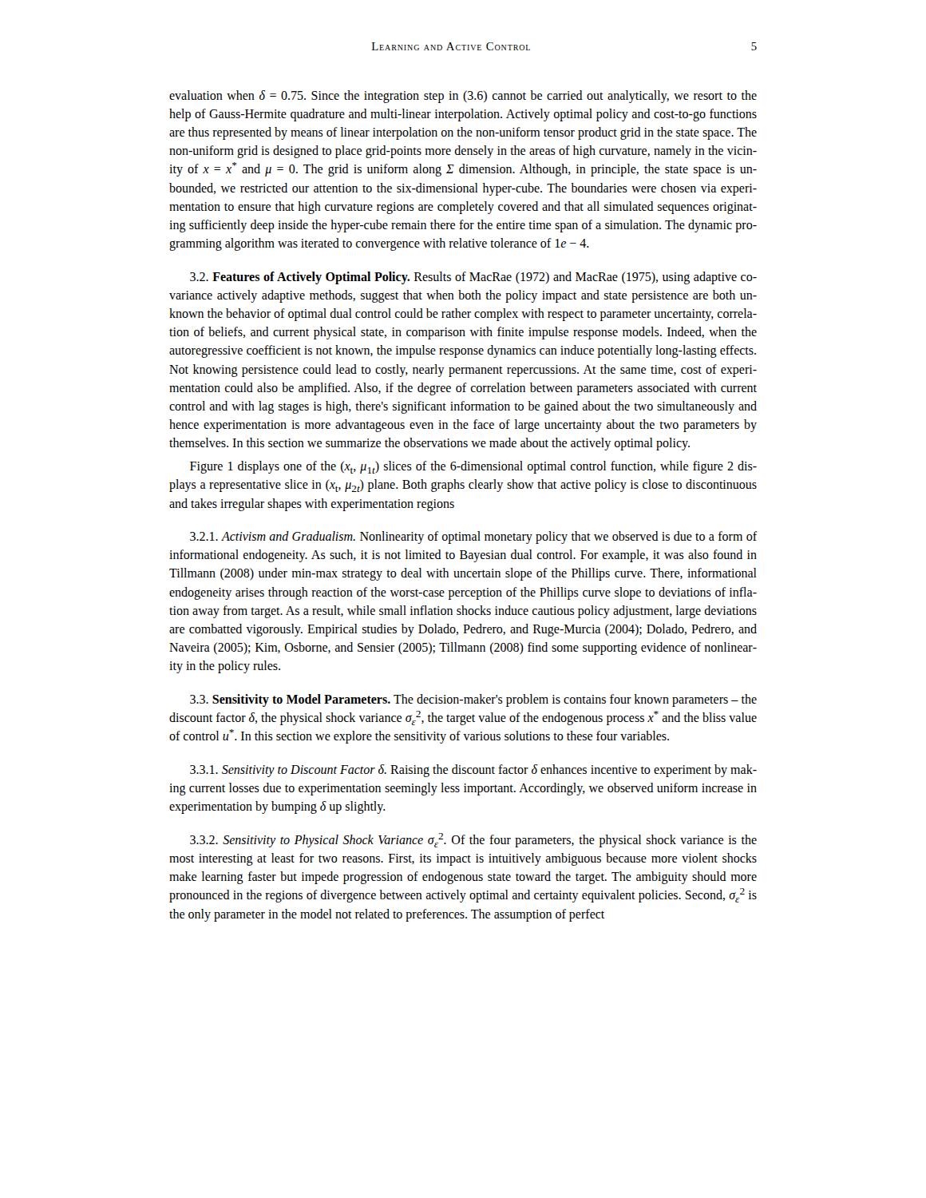Learning and Active Control 5
evaluation when δ = 0.75. Since the integration step in (3.6) cannot be carried out analytically, we resort to the help of Gauss-Hermite quadrature and multi-linear interpolation. Actively optimal policy and cost-to-go functions are thus represented by means of linear interpolation on the non-uniform tensor product grid in the state space. The non-uniform grid is designed to place grid-points more densely in the areas of high curvature, namely in the vicinity of x = x* and μ = 0. The grid is uniform along Σ dimension. Although, in principle, the state space is unbounded, we restricted our attention to the six-dimensional hyper-cube. The boundaries were chosen via experimentation to ensure that high curvature regions are completely covered and that all simulated sequences originating sufficiently deep inside the hyper-cube remain there for the entire time span of a simulation. The dynamic programming algorithm was iterated to convergence with relative tolerance of 1e − 4.
3.2. Features of Actively Optimal Policy. Results of MacRae (1972) and MacRae (1975), using adaptive covariance actively adaptive methods, suggest that when both the policy impact and state persistence are both unknown the behavior of optimal dual control could be rather complex with respect to parameter uncertainty, correlation of beliefs, and current physical state, in comparison with finite impulse response models. Indeed, when the autoregressive coefficient is not known, the impulse response dynamics can induce potentially long-lasting effects. Not knowing persistence could lead to costly, nearly permanent repercussions. At the same time, cost of experimentation could also be amplified. Also, if the degree of correlation between parameters associated with current control and with lag stages is high, there's significant information to be gained about the two simultaneously and hence experimentation is more advantageous even in the face of large uncertainty about the two parameters by themselves. In this section we summarize the observations we made about the actively optimal policy.
Figure 1 displays one of the (xt, μ1t) slices of the 6-dimensional optimal control function, while figure 2 displays a representative slice in (xt, μ2t) plane. Both graphs clearly show that active policy is close to discontinuous and takes irregular shapes with experimentation regions
3.2.1. Activism and Gradualism. Nonlinearity of optimal monetary policy that we observed is due to a form of informational endogeneity. As such, it is not limited to Bayesian dual control. For example, it was also found in Tillmann (2008) under min-max strategy to deal with uncertain slope of the Phillips curve. There, informational endogeneity arises through reaction of the worst-case perception of the Phillips curve slope to deviations of inflation away from target. As a result, while small inflation shocks induce cautious policy adjustment, large deviations are combatted vigorously. Empirical studies by Dolado, Pedrero, and Ruge-Murcia (2004); Dolado, Pedrero, and Naveira (2005); Kim, Osborne, and Sensier (2005); Tillmann (2008) find some supporting evidence of nonlinearity in the policy rules.
3.3. Sensitivity to Model Parameters. The decision-maker's problem is contains four known parameters – the discount factor δ, the physical shock variance σε2, the target value of the endogenous process x* and the bliss value of control u*. In this section we explore the sensitivity of various solutions to these four variables.
3.3.1. Sensitivity to Discount Factor δ. Raising the discount factor δ enhances incentive to experiment by making current losses due to experimentation seemingly less important. Accordingly, we observed uniform increase in experimentation by bumping δ up slightly.
3.3.2. Sensitivity to Physical Shock Variance σε2. Of the four parameters, the physical shock variance is the most interesting at least for two reasons. First, its impact is intuitively ambiguous because more violent shocks make learning faster but impede progression of endogenous state toward the target. The ambiguity should more pronounced in the regions of divergence between actively optimal and certainty equivalent policies. Second, σε2 is the only parameter in the model not related to preferences. The assumption of perfect